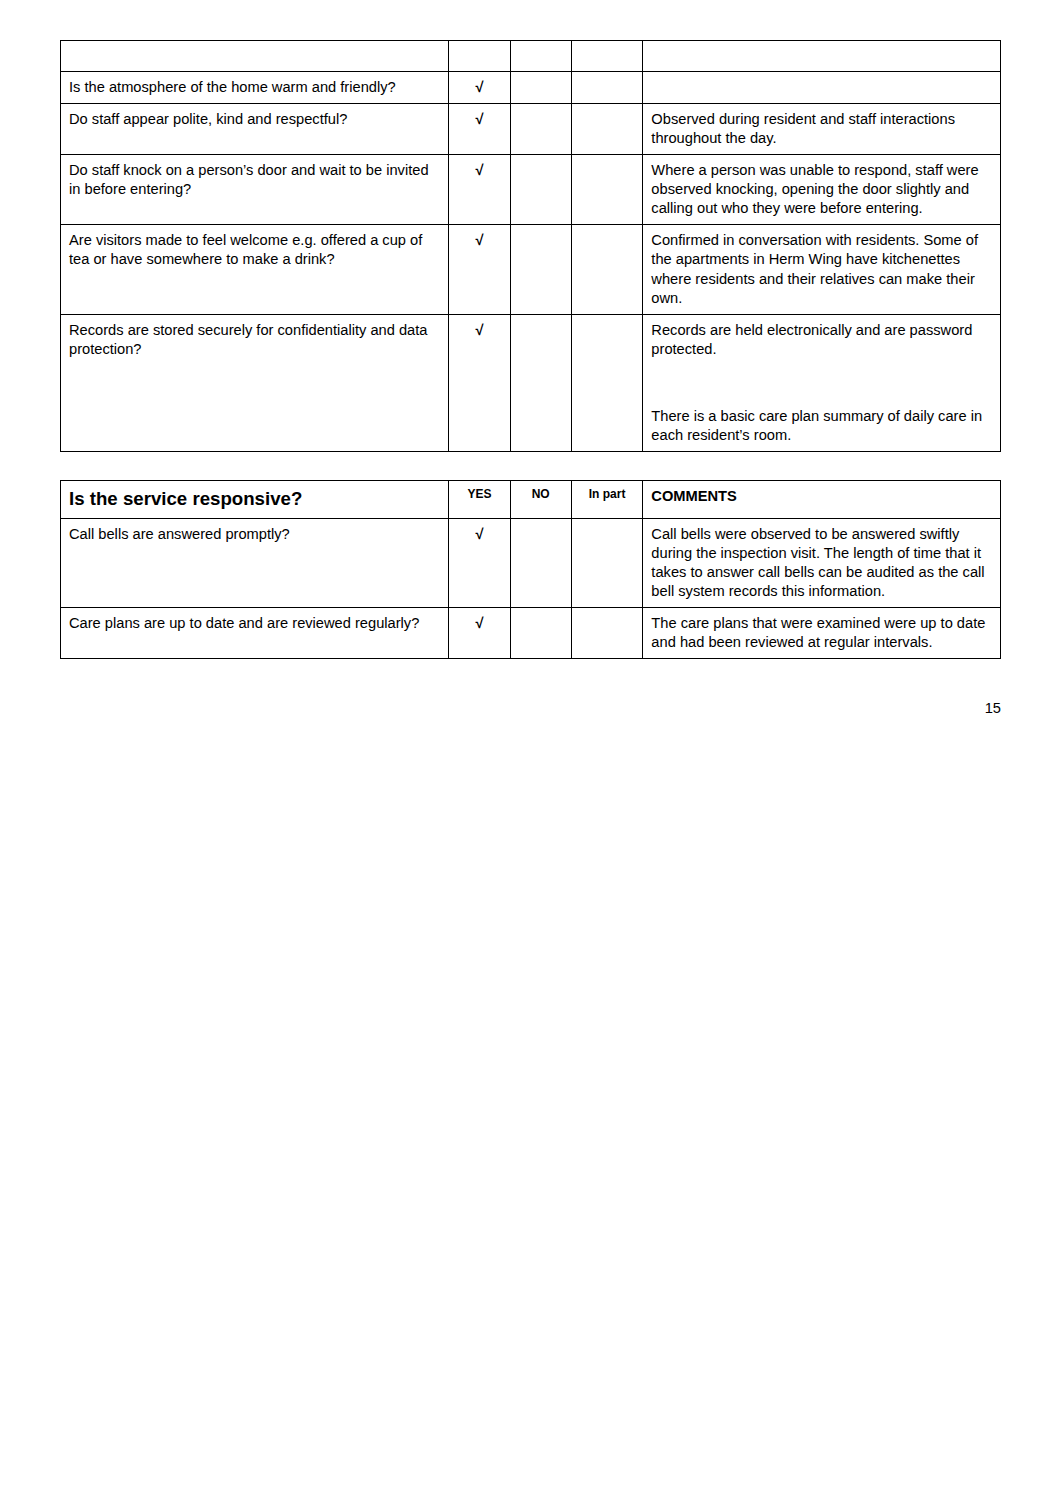| Is the atmosphere of the home warm and friendly? | √ | | | |
| Do staff appear polite, kind and respectful? | √ | | | Observed during resident and staff interactions throughout the day. |
| Do staff knock on a person’s door and wait to be invited in before entering? | √ | | | Where a person was unable to respond, staff were observed knocking, opening the door slightly and calling out who they were before entering. |
| Are visitors made to feel welcome e.g. offered a cup of tea or have somewhere to make a drink? | √ | | | Confirmed in conversation with residents. Some of the apartments in Herm Wing have kitchenettes where residents and their relatives can make their own. |
| Records are stored securely for confidentiality and data protection? | √ | | | Records are held electronically and are password protected. There is a basic care plan summary of daily care in each resident’s room. |
| Is the service responsive? | YES | NO | In part | COMMENTS |
| Call bells are answered promptly? | √ | | | Call bells were observed to be answered swiftly during the inspection visit. The length of time that it takes to answer call bells can be audited as the call bell system records this information. |
| Care plans are up to date and are reviewed regularly? | √ | | | The care plans that were examined were up to date and had been reviewed at regular intervals. |
15